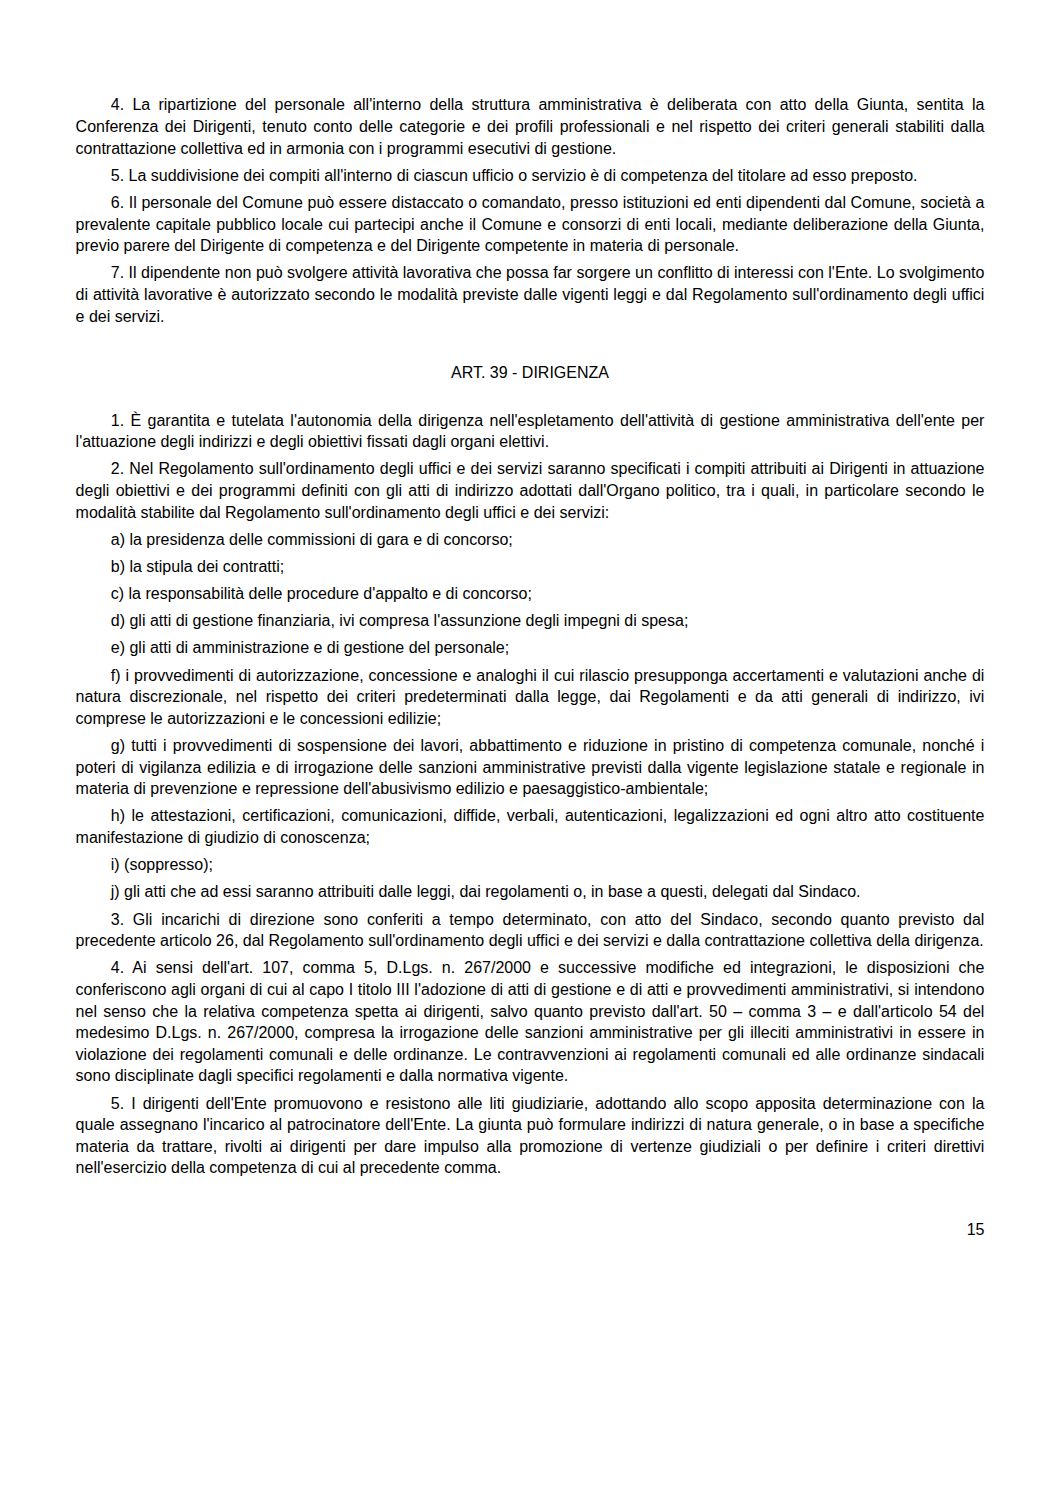4. La ripartizione del personale all'interno della struttura amministrativa è deliberata con atto della Giunta, sentita la Conferenza dei Dirigenti, tenuto conto delle categorie e dei profili professionali e nel rispetto dei criteri generali stabiliti dalla contrattazione collettiva ed in armonia con i programmi esecutivi di gestione.
5. La suddivisione dei compiti all'interno di ciascun ufficio o servizio è di competenza del titolare ad esso preposto.
6. Il personale del Comune può essere distaccato o comandato, presso istituzioni ed enti dipendenti dal Comune, società a prevalente capitale pubblico locale cui partecipi anche il Comune e consorzi di enti locali, mediante deliberazione della Giunta, previo parere del Dirigente di competenza e del Dirigente competente in materia di personale.
7. Il dipendente non può svolgere attività lavorativa che possa far sorgere un conflitto di interessi con l'Ente. Lo svolgimento di attività lavorative è autorizzato secondo le modalità previste dalle vigenti leggi e dal Regolamento sull'ordinamento degli uffici e dei servizi.
Art. 39 - Dirigenza
1. È garantita e tutelata l'autonomia della dirigenza nell'espletamento dell'attività di gestione amministrativa dell'ente per l'attuazione degli indirizzi e degli obiettivi fissati dagli organi elettivi.
2. Nel Regolamento sull'ordinamento degli uffici e dei servizi saranno specificati i compiti attribuiti ai Dirigenti in attuazione degli obiettivi e dei programmi definiti con gli atti di indirizzo adottati dall'Organo politico, tra i quali, in particolare secondo le modalità stabilite dal Regolamento sull'ordinamento degli uffici e dei servizi:
a) la presidenza delle commissioni di gara e di concorso;
b) la stipula dei contratti;
c) la responsabilità delle procedure d'appalto e di concorso;
d) gli atti di gestione finanziaria, ivi compresa l'assunzione degli impegni di spesa;
e) gli atti di amministrazione e di gestione del personale;
f) i provvedimenti di autorizzazione, concessione e analoghi il cui rilascio presupponga accertamenti e valutazioni anche di natura discrezionale, nel rispetto dei criteri predeterminati dalla legge, dai Regolamenti e da atti generali di indirizzo, ivi comprese le autorizzazioni e le concessioni edilizie;
g) tutti i provvedimenti di sospensione dei lavori, abbattimento e riduzione in pristino di competenza comunale, nonché i poteri di vigilanza edilizia e di irrogazione delle sanzioni amministrative previsti dalla vigente legislazione statale e regionale in materia di prevenzione e repressione dell'abusivismo edilizio e paesaggistico-ambientale;
h) le attestazioni, certificazioni, comunicazioni, diffide, verbali, autenticazioni, legalizzazioni ed ogni altro atto costituente manifestazione di giudizio di conoscenza;
i) (soppresso);
j) gli atti che ad essi saranno attribuiti dalle leggi, dai regolamenti o, in base a questi, delegati dal Sindaco.
3. Gli incarichi di direzione sono conferiti a tempo determinato, con atto del Sindaco, secondo quanto previsto dal precedente articolo 26, dal Regolamento sull'ordinamento degli uffici e dei servizi e dalla contrattazione collettiva della dirigenza.
4. Ai sensi dell'art. 107, comma 5, D.Lgs. n. 267/2000 e successive modifiche ed integrazioni, le disposizioni che conferiscono agli organi di cui al capo I titolo III l'adozione di atti di gestione e di atti e provvedimenti amministrativi, si intendono nel senso che la relativa competenza spetta ai dirigenti, salvo quanto previsto dall'art. 50 – comma 3 – e dall'articolo 54 del medesimo D.Lgs. n. 267/2000, compresa la irrogazione delle sanzioni amministrative per gli illeciti amministrativi in essere in violazione dei regolamenti comunali e delle ordinanze. Le contravvenzioni ai regolamenti comunali ed alle ordinanze sindacali sono disciplinate dagli specifici regolamenti e dalla normativa vigente.
5. I dirigenti dell'Ente promuovono e resistono alle liti giudiziarie, adottando allo scopo apposita determinazione con la quale assegnano l'incarico al patrocinatore dell'Ente. La giunta può formulare indirizzi di natura generale, o in base a specifiche materia da trattare, rivolti ai dirigenti per dare impulso alla promozione di vertenze giudiziali o per definire i criteri direttivi nell'esercizio della competenza di cui al precedente comma.
15